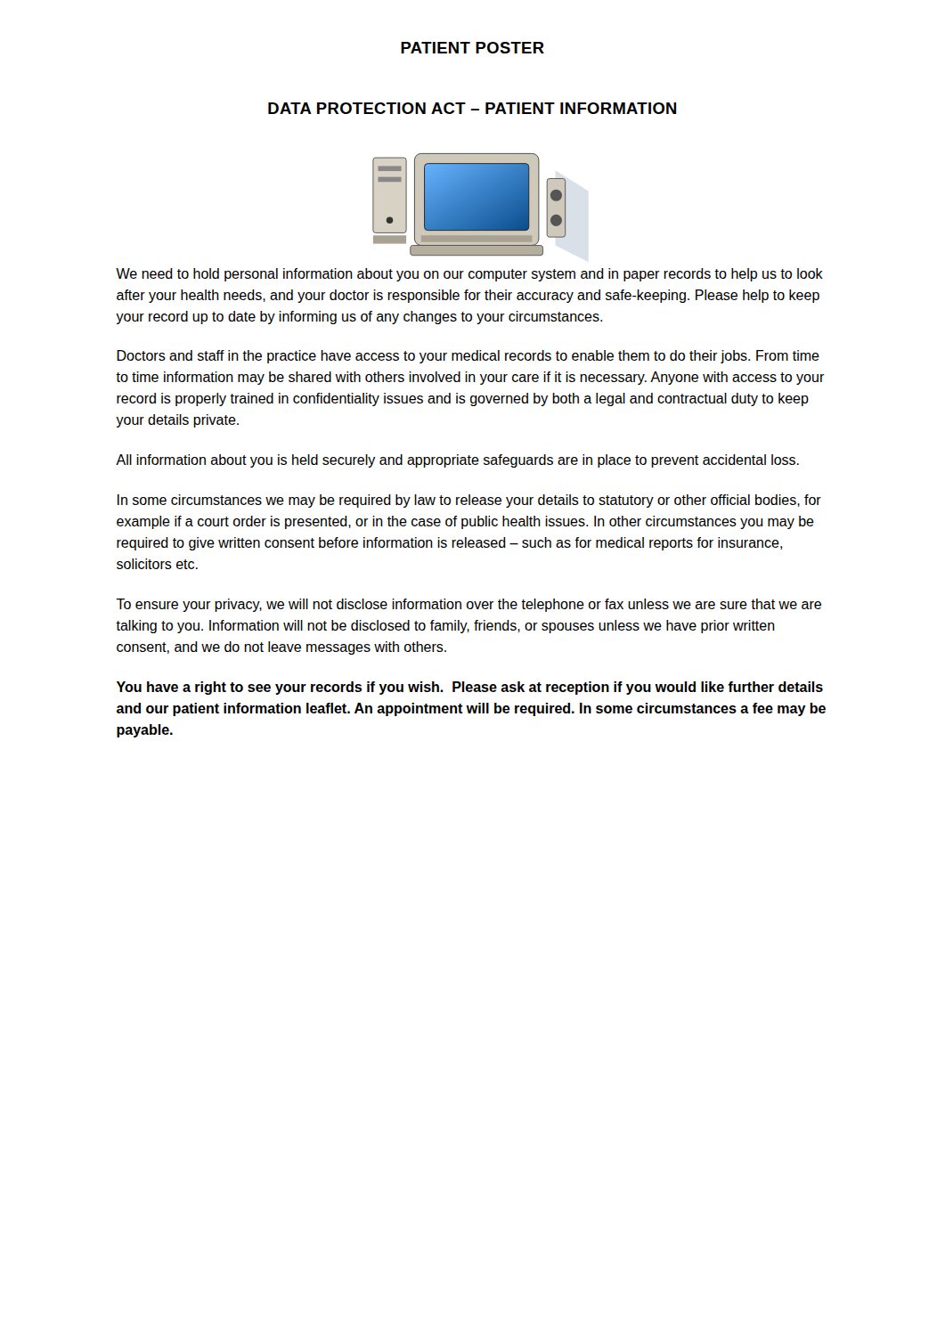PATIENT POSTER
DATA PROTECTION ACT – PATIENT INFORMATION
We need to hold personal information about you on our computer system and in paper records to help us to look after your health needs, and your doctor is responsible for their accuracy and safe-keeping. Please help to keep your record up to date by informing us of any changes to your circumstances.
Doctors and staff in the practice have access to your medical records to enable them to do their jobs. From time to time information may be shared with others involved in your care if it is necessary. Anyone with access to your record is properly trained in confidentiality issues and is governed by both a legal and contractual duty to keep your details private.
All information about you is held securely and appropriate safeguards are in place to prevent accidental loss.
In some circumstances we may be required by law to release your details to statutory or other official bodies, for example if a court order is presented, or in the case of public health issues. In other circumstances you may be required to give written consent before information is released – such as for medical reports for insurance, solicitors etc.
To ensure your privacy, we will not disclose information over the telephone or fax unless we are sure that we are talking to you. Information will not be disclosed to family, friends, or spouses unless we have prior written consent, and we do not leave messages with others.
You have a right to see your records if you wish. Please ask at reception if you would like further details and our patient information leaflet. An appointment will be required. In some circumstances a fee may be payable.